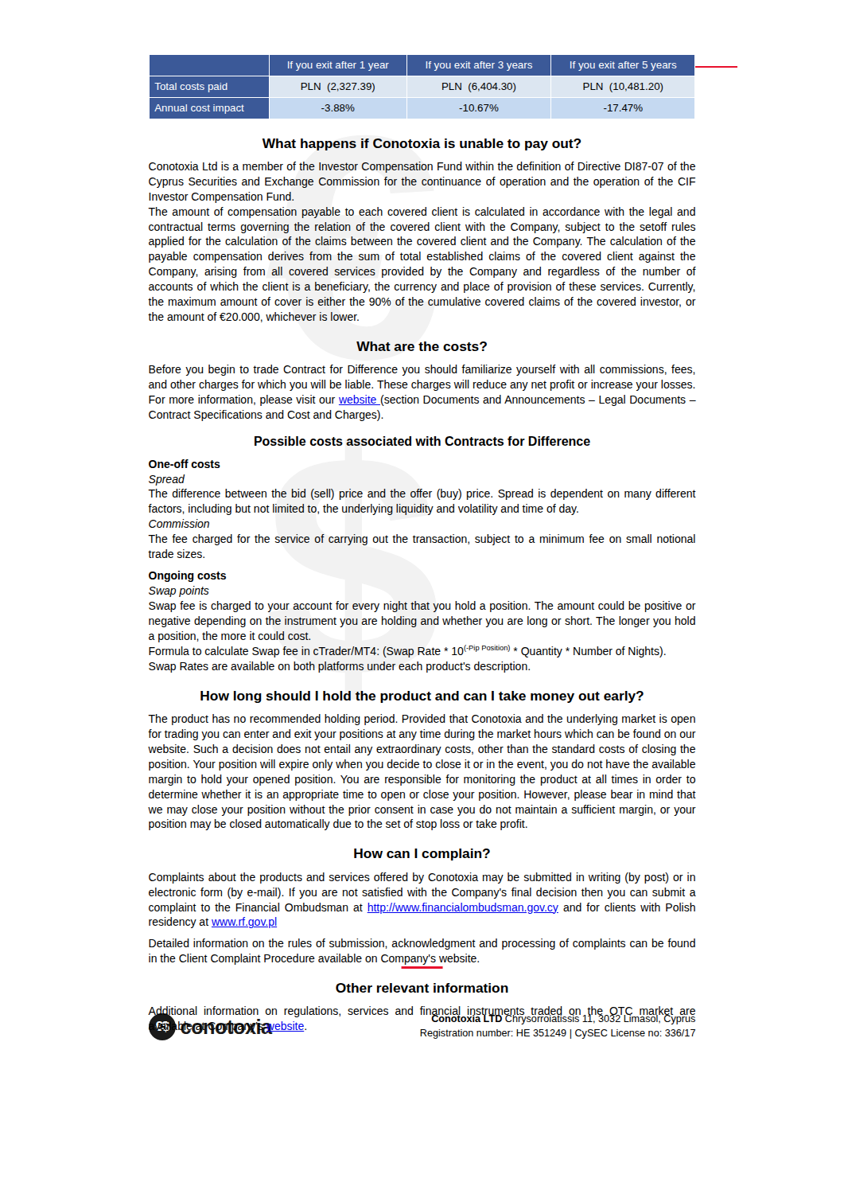€$
| | If you exit after 1 year | If you exit after 3 years | If you exit after 5 years |
| --- | --- | --- | --- |
| Total costs paid | PLN (2,327.39) | PLN (6,404.30) | PLN (10,481.20) |
| Annual cost impact | -3.88% | -10.67% | -17.47% |
What happens if Conotoxia is unable to pay out?
Conotoxia Ltd is a member of the Investor Compensation Fund within the definition of Directive DI87-07 of the Cyprus Securities and Exchange Commission for the continuance of operation and the operation of the CIF Investor Compensation Fund.
The amount of compensation payable to each covered client is calculated in accordance with the legal and contractual terms governing the relation of the covered client with the Company, subject to the setoff rules applied for the calculation of the claims between the covered client and the Company. The calculation of the payable compensation derives from the sum of total established claims of the covered client against the Company, arising from all covered services provided by the Company and regardless of the number of accounts of which the client is a beneficiary, the currency and place of provision of these services. Currently, the maximum amount of cover is either the 90% of the cumulative covered claims of the covered investor, or the amount of €20.000, whichever is lower.
What are the costs?
Before you begin to trade Contract for Difference you should familiarize yourself with all commissions, fees, and other charges for which you will be liable. These charges will reduce any net profit or increase your losses. For more information, please visit our website (section Documents and Announcements – Legal Documents – Contract Specifications and Cost and Charges).
Possible costs associated with Contracts for Difference
One-off costs
Spread
The difference between the bid (sell) price and the offer (buy) price. Spread is dependent on many different factors, including but not limited to, the underlying liquidity and volatility and time of day.
Commission
The fee charged for the service of carrying out the transaction, subject to a minimum fee on small notional trade sizes.
Ongoing costs
Swap points
Swap fee is charged to your account for every night that you hold a position. The amount could be positive or negative depending on the instrument you are holding and whether you are long or short. The longer you hold a position, the more it could cost.
Formula to calculate Swap fee in cTrader/MT4: (Swap Rate * 10(-Pip Position) * Quantity * Number of Nights).
Swap Rates are available on both platforms under each product's description.
How long should I hold the product and can I take money out early?
The product has no recommended holding period. Provided that Conotoxia and the underlying market is open for trading you can enter and exit your positions at any time during the market hours which can be found on our website. Such a decision does not entail any extraordinary costs, other than the standard costs of closing the position. Your position will expire only when you decide to close it or in the event, you do not have the available margin to hold your opened position. You are responsible for monitoring the product at all times in order to determine whether it is an appropriate time to open or close your position. However, please bear in mind that we may close your position without the prior consent in case you do not maintain a sufficient margin, or your position may be closed automatically due to the set of stop loss or take profit.
How can I complain?
Complaints about the products and services offered by Conotoxia may be submitted in writing (by post) or in electronic form (by e-mail). If you are not satisfied with the Company's final decision then you can submit a complaint to the Financial Ombudsman at http://www.financialombudsman.gov.cy and for clients with Polish residency at www.rf.gov.pl
Detailed information on the rules of submission, acknowledgment and processing of complaints can be found in the Client Complaint Procedure available on Company's website.
Other relevant information
Additional information on regulations, services and financial instruments traded on the OTC market are available at Company's website.
€$
conotoxia
Conotoxia LTD Chrysorroiatissis 11, 3032 Limasol, Cyprus
Registration number: HE 351249 | CySEC License no: 336/17